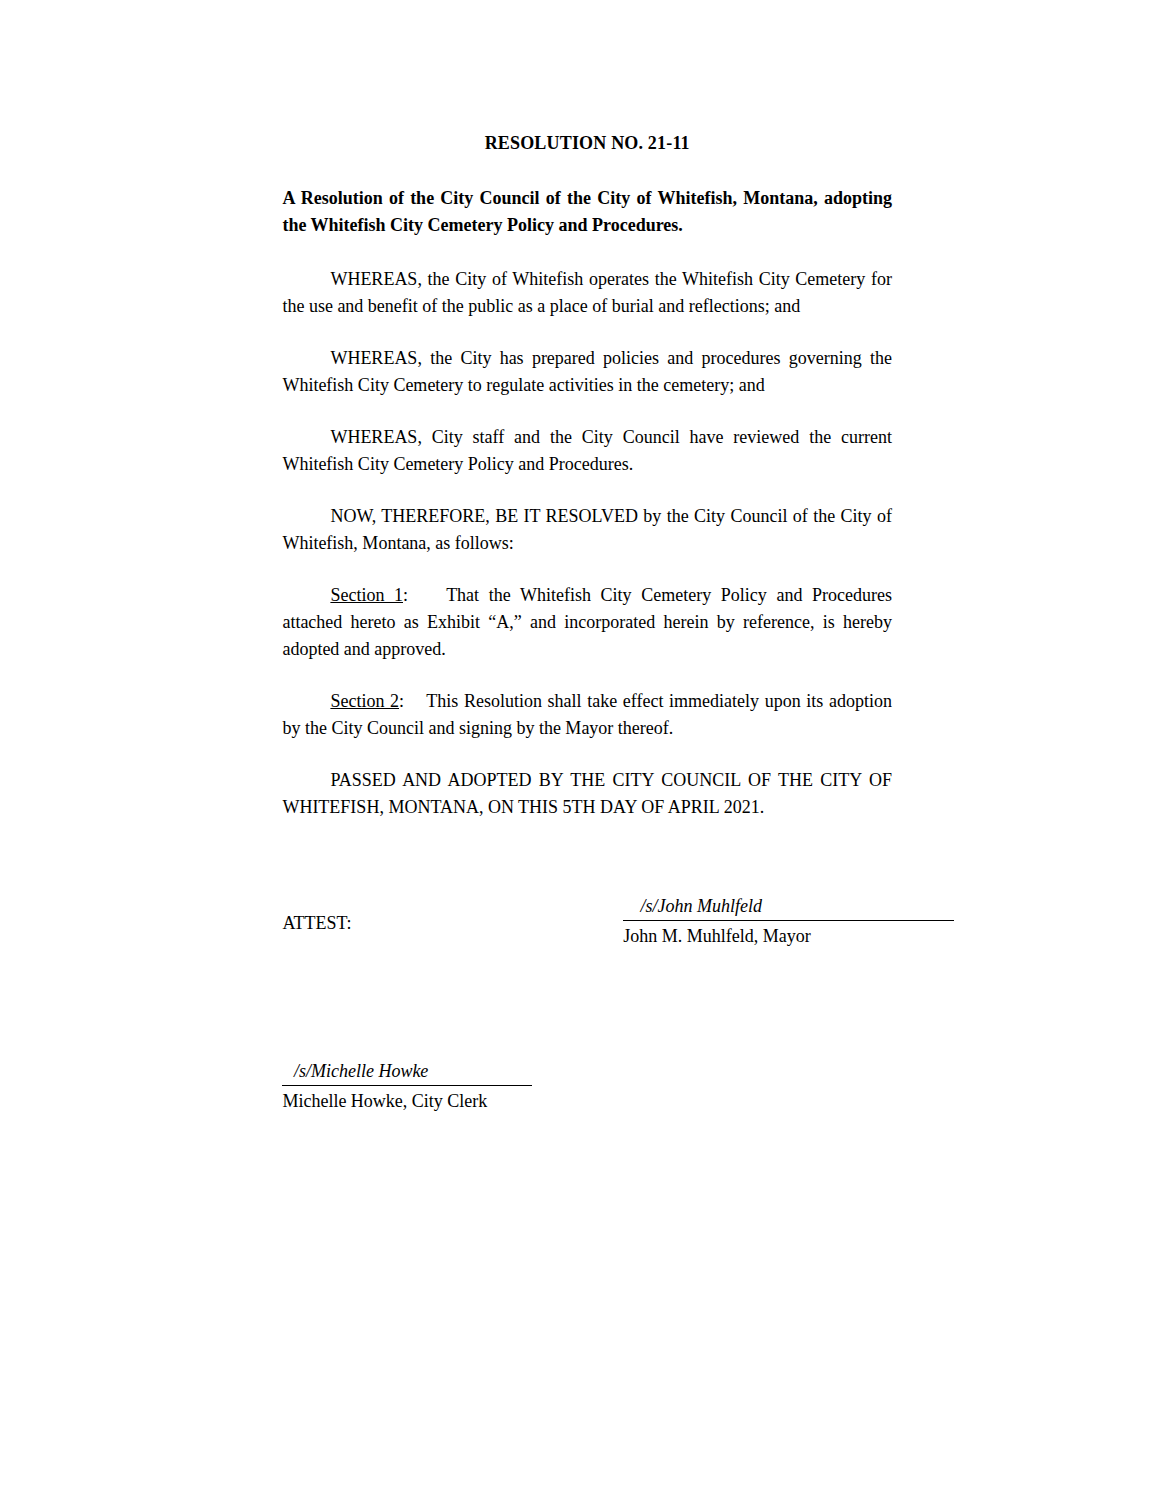RESOLUTION NO. 21-11
A Resolution of the City Council of the City of Whitefish, Montana, adopting the Whitefish City Cemetery Policy and Procedures.
WHEREAS, the City of Whitefish operates the Whitefish City Cemetery for the use and benefit of the public as a place of burial and reflections; and
WHEREAS, the City has prepared policies and procedures governing the Whitefish City Cemetery to regulate activities in the cemetery; and
WHEREAS, City staff and the City Council have reviewed the current Whitefish City Cemetery Policy and Procedures.
NOW, THEREFORE, BE IT RESOLVED by the City Council of the City of Whitefish, Montana, as follows:
Section 1: That the Whitefish City Cemetery Policy and Procedures attached hereto as Exhibit “A,” and incorporated herein by reference, is hereby adopted and approved.
Section 2: This Resolution shall take effect immediately upon its adoption by the City Council and signing by the Mayor thereof.
PASSED AND ADOPTED BY THE CITY COUNCIL OF THE CITY OF WHITEFISH, MONTANA, ON THIS 5TH DAY OF APRIL 2021.
/s/John Muhlfeld
John M. Muhlfeld, Mayor
ATTEST:
/s/Michelle Howke
Michelle Howke, City Clerk